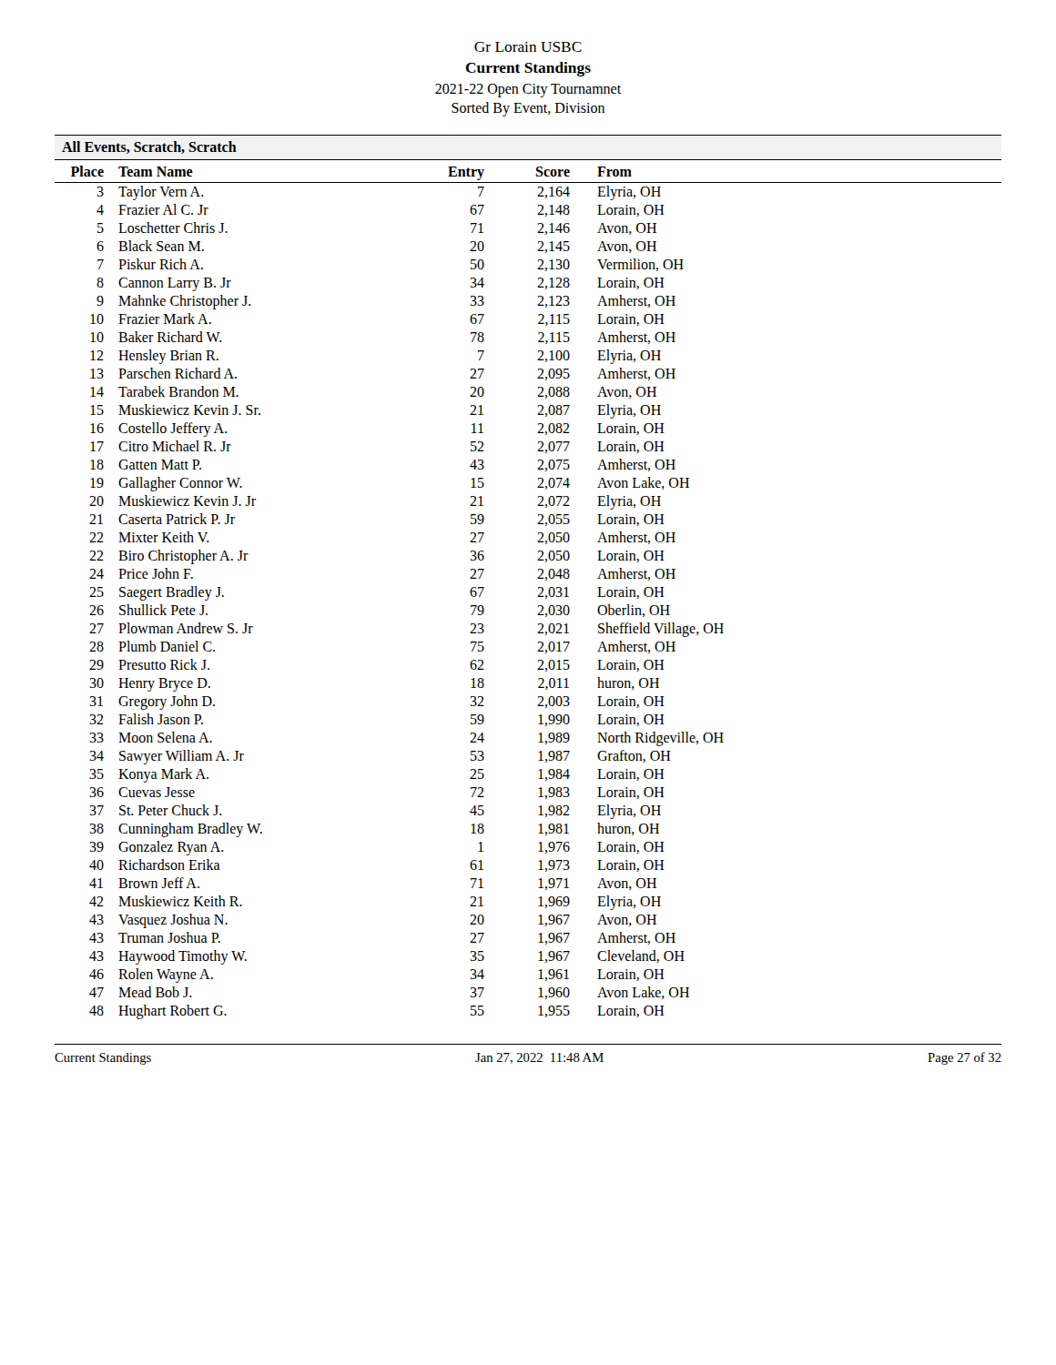Gr Lorain USBC
Current Standings
2021-22 Open City Tournamnet
Sorted By Event, Division
All Events, Scratch, Scratch
| Place | Team Name | Entry | Score | From |
| --- | --- | --- | --- | --- |
| 3 | Taylor Vern A. | 7 | 2,164 | Elyria, OH |
| 4 | Frazier Al C. Jr | 67 | 2,148 | Lorain, OH |
| 5 | Loschetter Chris J. | 71 | 2,146 | Avon, OH |
| 6 | Black Sean M. | 20 | 2,145 | Avon, OH |
| 7 | Piskur Rich A. | 50 | 2,130 | Vermilion, OH |
| 8 | Cannon Larry B. Jr | 34 | 2,128 | Lorain, OH |
| 9 | Mahnke Christopher J. | 33 | 2,123 | Amherst, OH |
| 10 | Frazier Mark A. | 67 | 2,115 | Lorain, OH |
| 10 | Baker Richard W. | 78 | 2,115 | Amherst, OH |
| 12 | Hensley Brian R. | 7 | 2,100 | Elyria, OH |
| 13 | Parschen Richard A. | 27 | 2,095 | Amherst, OH |
| 14 | Tarabek Brandon M. | 20 | 2,088 | Avon, OH |
| 15 | Muskiewicz Kevin J. Sr. | 21 | 2,087 | Elyria, OH |
| 16 | Costello Jeffery A. | 11 | 2,082 | Lorain, OH |
| 17 | Citro Michael R. Jr | 52 | 2,077 | Lorain, OH |
| 18 | Gatten Matt P. | 43 | 2,075 | Amherst, OH |
| 19 | Gallagher Connor W. | 15 | 2,074 | Avon Lake, OH |
| 20 | Muskiewicz Kevin J. Jr | 21 | 2,072 | Elyria, OH |
| 21 | Caserta Patrick P. Jr | 59 | 2,055 | Lorain, OH |
| 22 | Mixter Keith V. | 27 | 2,050 | Amherst, OH |
| 22 | Biro Christopher A. Jr | 36 | 2,050 | Lorain, OH |
| 24 | Price John F. | 27 | 2,048 | Amherst, OH |
| 25 | Saegert Bradley J. | 67 | 2,031 | Lorain, OH |
| 26 | Shullick Pete J. | 79 | 2,030 | Oberlin, OH |
| 27 | Plowman Andrew S. Jr | 23 | 2,021 | Sheffield Village, OH |
| 28 | Plumb Daniel C. | 75 | 2,017 | Amherst, OH |
| 29 | Presutto Rick J. | 62 | 2,015 | Lorain, OH |
| 30 | Henry Bryce D. | 18 | 2,011 | huron, OH |
| 31 | Gregory John D. | 32 | 2,003 | Lorain, OH |
| 32 | Falish Jason P. | 59 | 1,990 | Lorain, OH |
| 33 | Moon Selena A. | 24 | 1,989 | North Ridgeville, OH |
| 34 | Sawyer William A. Jr | 53 | 1,987 | Grafton, OH |
| 35 | Konya Mark A. | 25 | 1,984 | Lorain, OH |
| 36 | Cuevas Jesse | 72 | 1,983 | Lorain, OH |
| 37 | St. Peter Chuck J. | 45 | 1,982 | Elyria, OH |
| 38 | Cunningham Bradley W. | 18 | 1,981 | huron, OH |
| 39 | Gonzalez Ryan A. | 1 | 1,976 | Lorain, OH |
| 40 | Richardson Erika | 61 | 1,973 | Lorain, OH |
| 41 | Brown Jeff A. | 71 | 1,971 | Avon, OH |
| 42 | Muskiewicz Keith R. | 21 | 1,969 | Elyria, OH |
| 43 | Vasquez Joshua N. | 20 | 1,967 | Avon, OH |
| 43 | Truman Joshua P. | 27 | 1,967 | Amherst, OH |
| 43 | Haywood Timothy W. | 35 | 1,967 | Cleveland, OH |
| 46 | Rolen Wayne A. | 34 | 1,961 | Lorain, OH |
| 47 | Mead Bob J. | 37 | 1,960 | Avon Lake, OH |
| 48 | Hughart Robert G. | 55 | 1,955 | Lorain, OH |
Current Standings
Jan 27, 2022 11:48 AM
Page 27 of 32